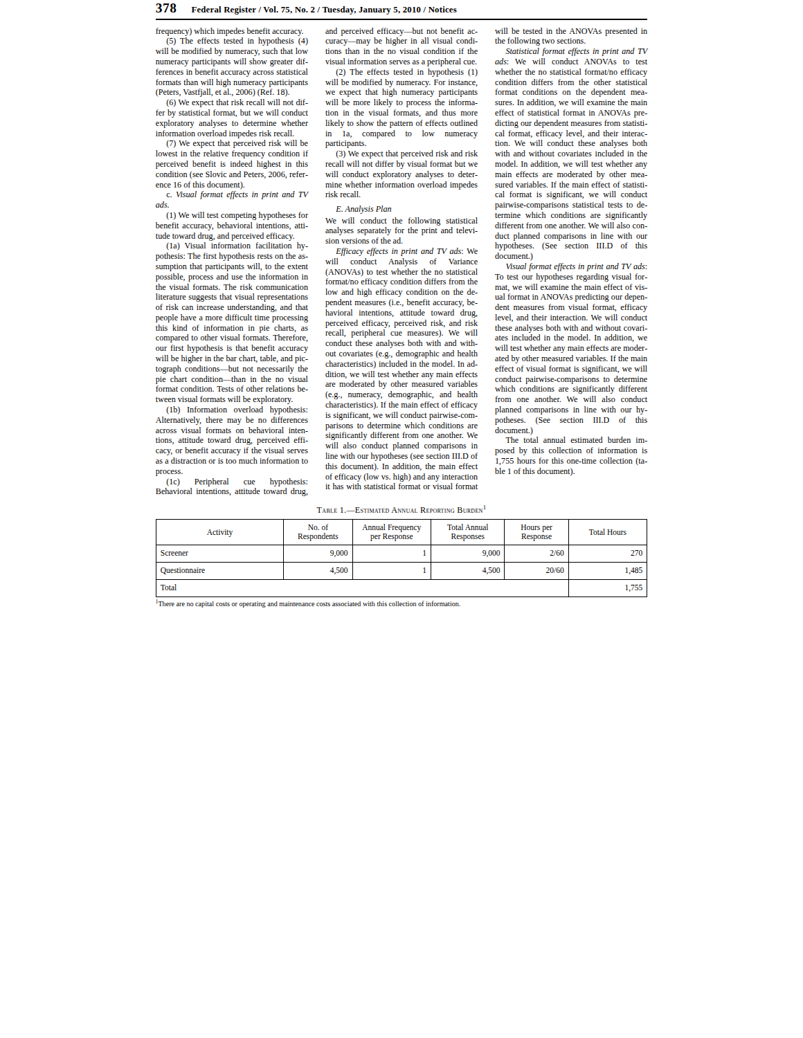378 Federal Register / Vol. 75, No. 2 / Tuesday, January 5, 2010 / Notices
frequency) which impedes benefit accuracy.
(5) The effects tested in hypothesis (4) will be modified by numeracy, such that low numeracy participants will show greater differences in benefit accuracy across statistical formats than will high numeracy participants (Peters, Vastfjall, et al., 2006) (Ref. 18).
(6) We expect that risk recall will not differ by statistical format, but we will conduct exploratory analyses to determine whether information overload impedes risk recall.
(7) We expect that perceived risk will be lowest in the relative frequency condition if perceived benefit is indeed highest in this condition (see Slovic and Peters, 2006, reference 16 of this document).
c. Visual format effects in print and TV ads.
(1) We will test competing hypotheses for benefit accuracy, behavioral intentions, attitude toward drug, and perceived efficacy.
(1a) Visual information facilitation hypothesis: The first hypothesis rests on the assumption that participants will, to the extent possible, process and use the information in the visual formats. The risk communication literature suggests that visual representations of risk can increase understanding, and that people have a more difficult time processing this kind of information in pie charts, as compared to other visual formats. Therefore, our first hypothesis is that benefit accuracy will be higher in the bar chart, table, and pictograph conditions—but not necessarily the pie chart condition—than in the no visual format condition. Tests of other relations between visual formats will be exploratory.
(1b) Information overload hypothesis: Alternatively, there may be no differences across visual formats on behavioral intentions, attitude toward drug, perceived efficacy, or benefit accuracy if the visual serves as a distraction or is too much information to process.
(1c) Peripheral cue hypothesis: Behavioral intentions, attitude toward drug, and perceived efficacy—but not benefit accuracy—may be higher in all visual conditions than in the no visual condition if the visual information serves as a peripheral cue.
(2) The effects tested in hypothesis (1) will be modified by numeracy. For instance, we expect that high numeracy participants will be more likely to process the information in the visual formats, and thus more likely to show the pattern of effects outlined in 1a, compared to low numeracy participants.
(3) We expect that perceived risk and risk recall will not differ by visual format but we will conduct exploratory analyses to determine whether information overload impedes risk recall.
E. Analysis Plan
We will conduct the following statistical analyses separately for the print and television versions of the ad.
Efficacy effects in print and TV ads: We will conduct Analysis of Variance (ANOVAs) to test whether the no statistical format/no efficacy condition differs from the low and high efficacy condition on the dependent measures (i.e., benefit accuracy, behavioral intentions, attitude toward drug, perceived efficacy, perceived risk, and risk recall, peripheral cue measures). We will conduct these analyses both with and without covariates (e.g., demographic and health characteristics) included in the model. In addition, we will test whether any main effects are moderated by other measured variables (e.g., numeracy, demographic, and health characteristics). If the main effect of efficacy is significant, we will conduct pairwise-comparisons to determine which conditions are significantly different from one another. We will also conduct planned comparisons in line with our hypotheses (see section III.D of this document). In addition, the main effect of efficacy (low vs. high) and any interaction it has with statistical format or visual format will be tested in the ANOVAs presented in the following two sections.
Statistical format effects in print and TV ads: We will conduct ANOVAs to test whether the no statistical format/no efficacy condition differs from the other statistical format conditions on the dependent measures. In addition, we will examine the main effect of statistical format in ANOVAs predicting our dependent measures from statistical format, efficacy level, and their interaction. We will conduct these analyses both with and without covariates included in the model. In addition, we will test whether any main effects are moderated by other measured variables. If the main effect of statistical format is significant, we will conduct pairwise-comparisons statistical tests to determine which conditions are significantly different from one another. We will also conduct planned comparisons in line with our hypotheses. (See section III.D of this document.)
Visual format effects in print and TV ads: To test our hypotheses regarding visual format, we will examine the main effect of visual format in ANOVAs predicting our dependent measures from visual format, efficacy level, and their interaction. We will conduct these analyses both with and without covariates included in the model. In addition, we will test whether any main effects are moderated by other measured variables. If the main effect of visual format is significant, we will conduct pairwise-comparisons to determine which conditions are significantly different from one another. We will also conduct planned comparisons in line with our hypotheses. (See section III.D of this document.)
The total annual estimated burden imposed by this collection of information is 1,755 hours for this one-time collection (table 1 of this document).
Table 1.—Estimated Annual Reporting Burden 1
| Activity | No. of Respondents | Annual Frequency per Response | Total Annual Responses | Hours per Response | Total Hours |
| --- | --- | --- | --- | --- | --- |
| Screener | 9,000 | 1 | 9,000 | 2/60 | 270 |
| Questionnaire | 4,500 | 1 | 4,500 | 20/60 | 1,485 |
| Total | 1,755 |
1There are no capital costs or operating and maintenance costs associated with this collection of information.